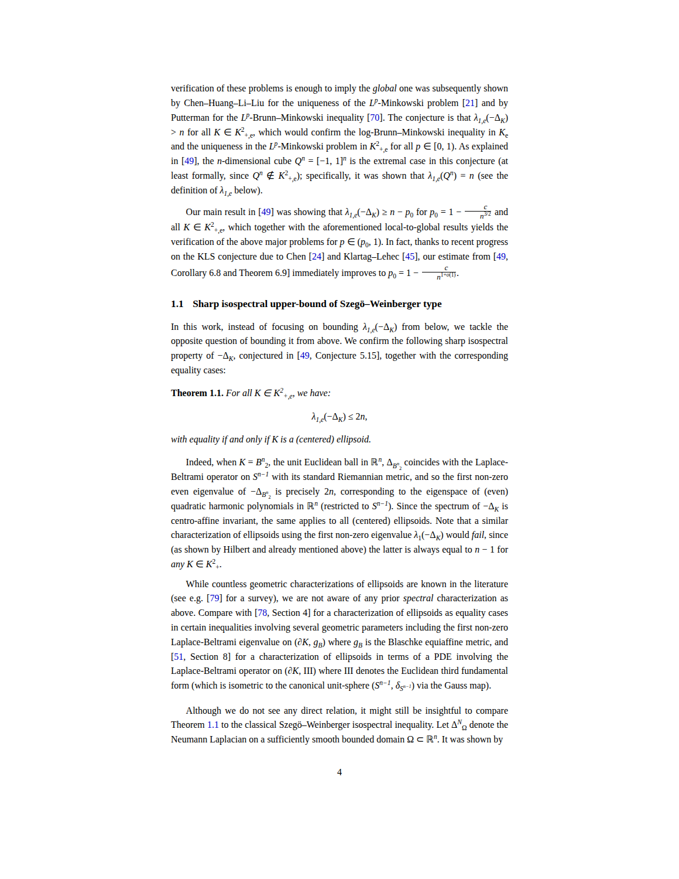verification of these problems is enough to imply the global one was subsequently shown by Chen–Huang–Li–Liu for the uniqueness of the Lp-Minkowski problem [21] and by Putterman for the Lp-Brunn–Minkowski inequality [70]. The conjecture is that λ1,e(−ΔK) > n for all K ∈ K2+,e, which would confirm the log-Brunn–Minkowski inequality in Ke and the uniqueness in the Lp-Minkowski problem in K2+,e for all p ∈ [0, 1). As explained in [49], the n-dimensional cube Qn = [−1, 1]n is the extremal case in this conjecture (at least formally, since Qn ∉ K2+,e); specifically, it was shown that λ1,e(Qn) = n (see the definition of λ1,e below).
Our main result in [49] was showing that λ1,e(−ΔK) ≥ n − p0 for p0 = 1 − cn3/2 and all K ∈ K2+,e, which together with the aforementioned local-to-global results yields the verification of the above major problems for p ∈ (p0, 1). In fact, thanks to recent progress on the KLS conjecture due to Chen [24] and Klartag–Lehec [45], our estimate from [49, Corollary 6.8 and Theorem 6.9] immediately improves to p0 = 1 − cn1+o(1).
1.1 Sharp isospectral upper-bound of Szegö–Weinberger type
In this work, instead of focusing on bounding λ1,e(−ΔK) from below, we tackle the opposite question of bounding it from above. We confirm the following sharp isospectral property of −ΔK, conjectured in [49, Conjecture 5.15], together with the corresponding equality cases:
Theorem 1.1. For all K ∈ K2+,e, we have:
λ1,e(−ΔK) ≤ 2n,
with equality if and only if K is a (centered) ellipsoid.
Indeed, when K = Bn2, the unit Euclidean ball in ℝn, ΔBn2 coincides with the Laplace-Beltrami operator on Sn−1 with its standard Riemannian metric, and so the first non-zero even eigenvalue of −ΔBn2 is precisely 2n, corresponding to the eigenspace of (even) quadratic harmonic polynomials in ℝn (restricted to Sn−1). Since the spectrum of −ΔK is centro-affine invariant, the same applies to all (centered) ellipsoids. Note that a similar characterization of ellipsoids using the first non-zero eigenvalue λ1(−ΔK) would fail, since (as shown by Hilbert and already mentioned above) the latter is always equal to n − 1 for any K ∈ K2+.
While countless geometric characterizations of ellipsoids are known in the literature (see e.g. [79] for a survey), we are not aware of any prior spectral characterization as above. Compare with [78, Section 4] for a characterization of ellipsoids as equality cases in certain inequalities involving several geometric parameters including the first non-zero Laplace-Beltrami eigenvalue on (∂K, gB) where gB is the Blaschke equiaffine metric, and [51, Section 8] for a characterization of ellipsoids in terms of a PDE involving the Laplace-Beltrami operator on (∂K, III) where III denotes the Euclidean third fundamental form (which is isometric to the canonical unit-sphere (Sn−1, δSn−1) via the Gauss map).
Although we do not see any direct relation, it might still be insightful to compare Theorem 1.1 to the classical Szegö–Weinberger isospectral inequality. Let ΔNΩ denote the Neumann Laplacian on a sufficiently smooth bounded domain Ω ⊂ ℝn. It was shown by
4